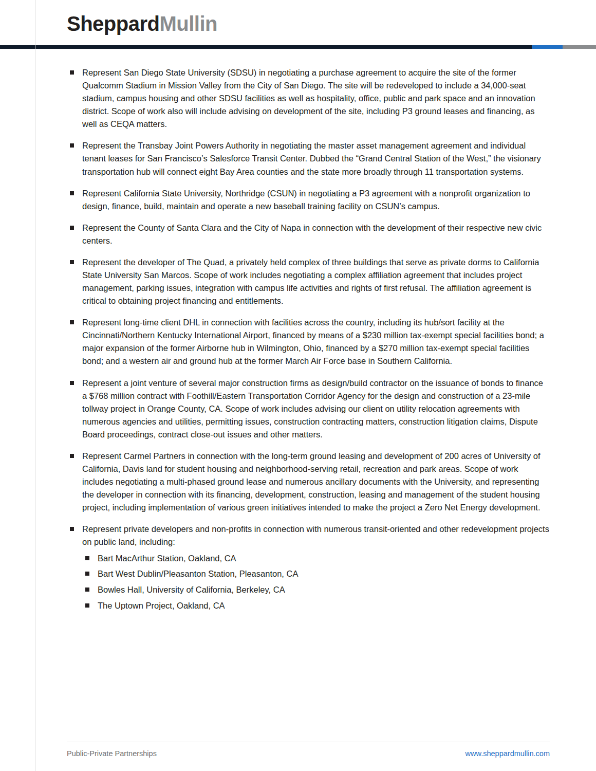Sheppard Mullin
Represent San Diego State University (SDSU) in negotiating a purchase agreement to acquire the site of the former Qualcomm Stadium in Mission Valley from the City of San Diego. The site will be redeveloped to include a 34,000-seat stadium, campus housing and other SDSU facilities as well as hospitality, office, public and park space and an innovation district. Scope of work also will include advising on development of the site, including P3 ground leases and financing, as well as CEQA matters.
Represent the Transbay Joint Powers Authority in negotiating the master asset management agreement and individual tenant leases for San Francisco’s Salesforce Transit Center. Dubbed the “Grand Central Station of the West,” the visionary transportation hub will connect eight Bay Area counties and the state more broadly through 11 transportation systems.
Represent California State University, Northridge (CSUN) in negotiating a P3 agreement with a nonprofit organization to design, finance, build, maintain and operate a new baseball training facility on CSUN’s campus.
Represent the County of Santa Clara and the City of Napa in connection with the development of their respective new civic centers.
Represent the developer of The Quad, a privately held complex of three buildings that serve as private dorms to California State University San Marcos. Scope of work includes negotiating a complex affiliation agreement that includes project management, parking issues, integration with campus life activities and rights of first refusal. The affiliation agreement is critical to obtaining project financing and entitlements.
Represent long-time client DHL in connection with facilities across the country, including its hub/sort facility at the Cincinnati/Northern Kentucky International Airport, financed by means of a $230 million tax-exempt special facilities bond; a major expansion of the former Airborne hub in Wilmington, Ohio, financed by a $270 million tax-exempt special facilities bond; and a western air and ground hub at the former March Air Force base in Southern California.
Represent a joint venture of several major construction firms as design/build contractor on the issuance of bonds to finance a $768 million contract with Foothill/Eastern Transportation Corridor Agency for the design and construction of a 23-mile tollway project in Orange County, CA. Scope of work includes advising our client on utility relocation agreements with numerous agencies and utilities, permitting issues, construction contracting matters, construction litigation claims, Dispute Board proceedings, contract close-out issues and other matters.
Represent Carmel Partners in connection with the long-term ground leasing and development of 200 acres of University of California, Davis land for student housing and neighborhood-serving retail, recreation and park areas. Scope of work includes negotiating a multi-phased ground lease and numerous ancillary documents with the University, and representing the developer in connection with its financing, development, construction, leasing and management of the student housing project, including implementation of various green initiatives intended to make the project a Zero Net Energy development.
Represent private developers and non-profits in connection with numerous transit-oriented and other redevelopment projects on public land, including:
Bart MacArthur Station, Oakland, CA
Bart West Dublin/Pleasanton Station, Pleasanton, CA
Bowles Hall, University of California, Berkeley, CA
The Uptown Project, Oakland, CA
Public-Private Partnerships www.sheppardmullin.com